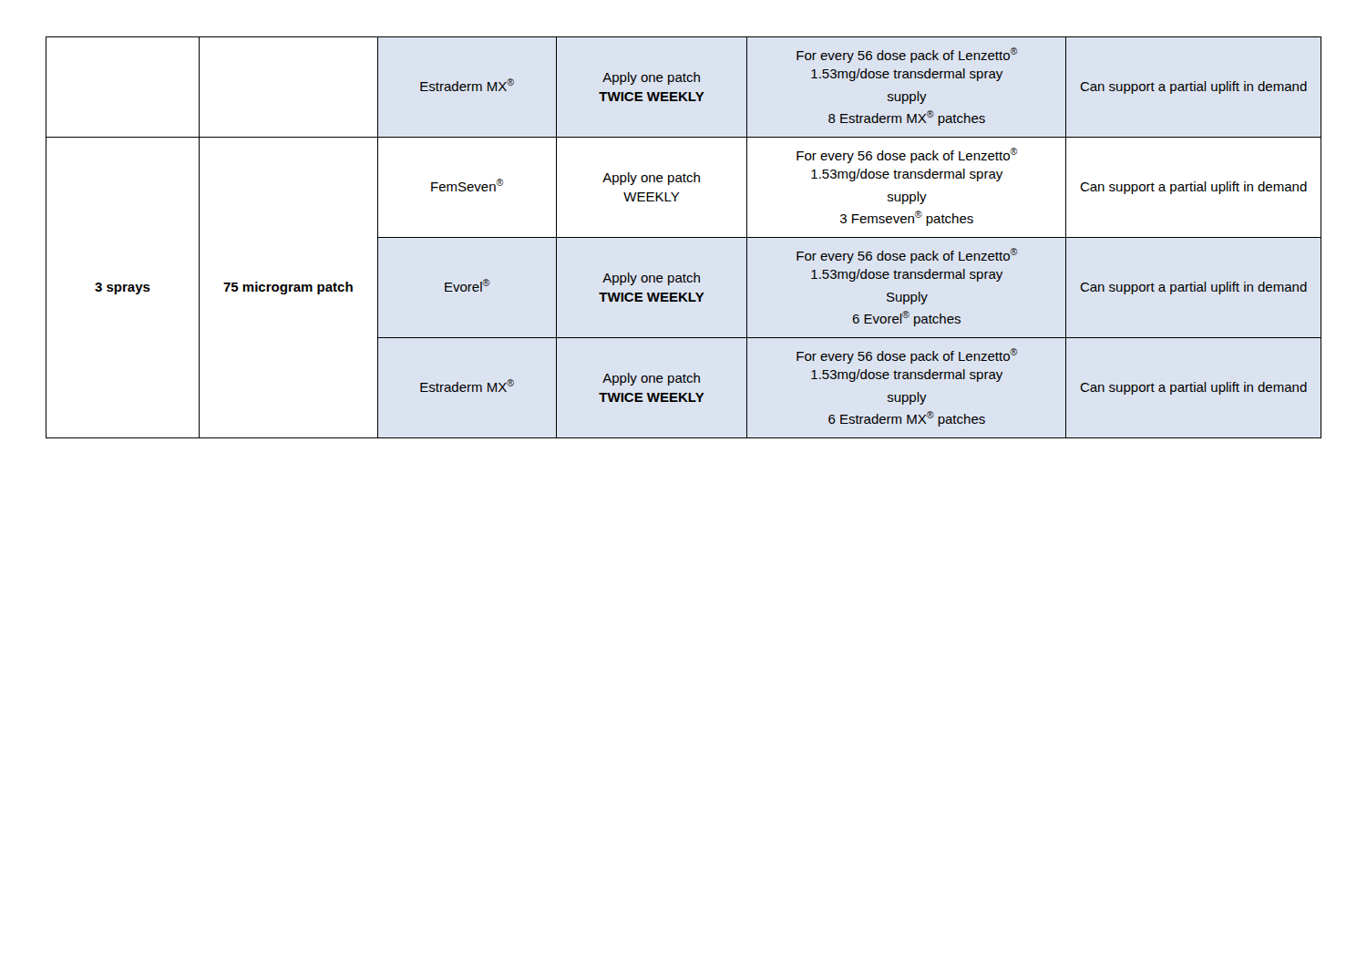| | | Estraderm MX ® | Apply one patch TWICE WEEKLY | For every 56 dose pack of Lenzetto ® 1.53mg/dose transdermal spray supply 8 Estraderm MX ® patches | Can support a partial uplift in demand |
| 3 sprays | 75 microgram patch | FemSeven ® | Apply one patch WEEKLY | For every 56 dose pack of Lenzetto ® 1.53mg/dose transdermal spray supply 3 Femseven ® patches | Can support a partial uplift in demand |
| Evorel ® | Apply one patch TWICE WEEKLY | For every 56 dose pack of Lenzetto ® 1.53mg/dose transdermal spray Supply 6 Evorel ® patches | Can support a partial uplift in demand |
| Estraderm MX ® | Apply one patch TWICE WEEKLY | For every 56 dose pack of Lenzetto ® 1.53mg/dose transdermal spray supply 6 Estraderm MX ® patches | Can support a partial uplift in demand |